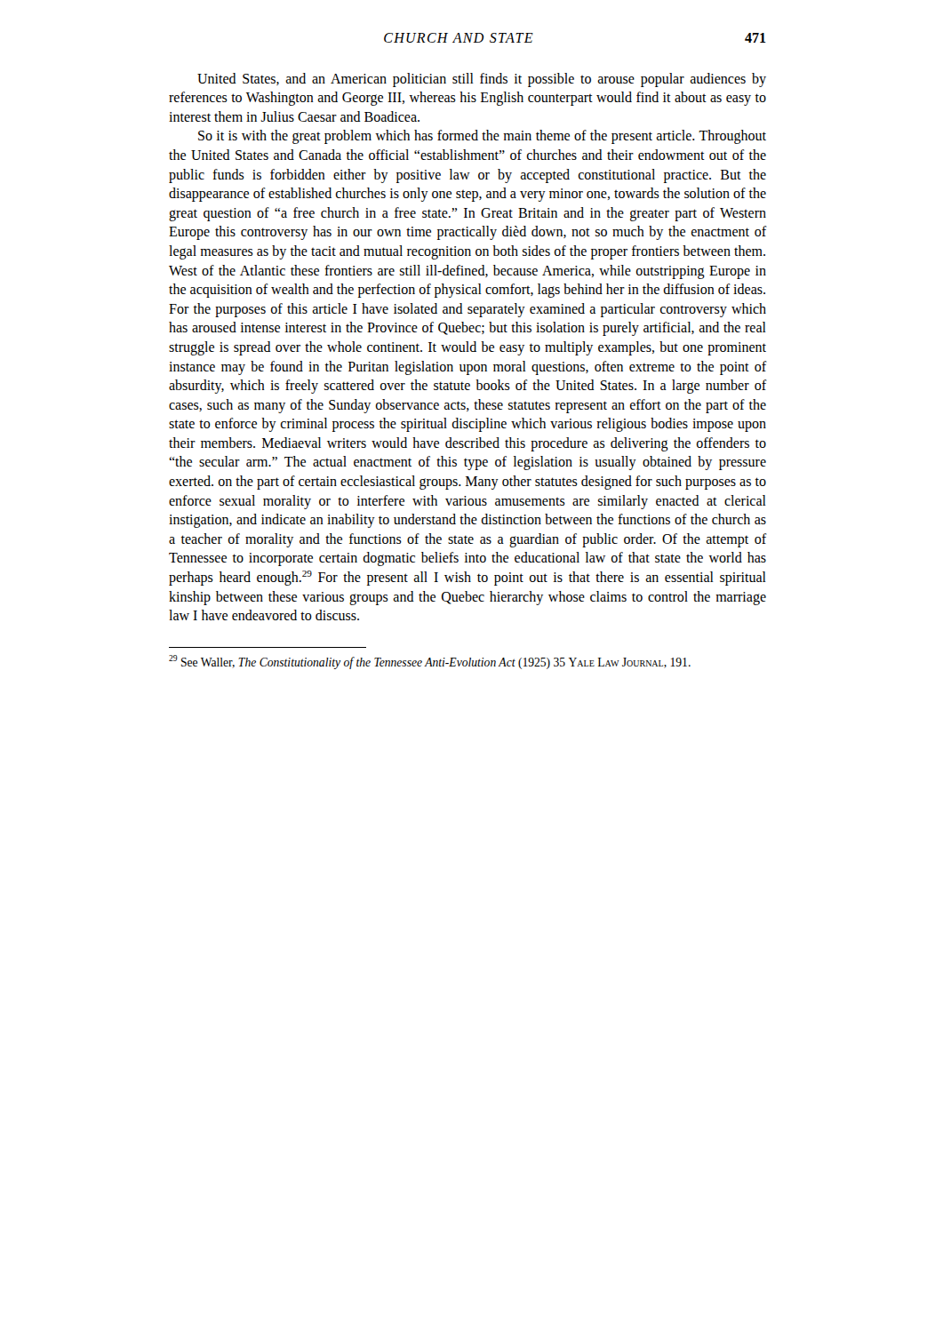CHURCH AND STATE 471
United States, and an American politician still finds it possible to arouse popular audiences by references to Washington and George III, whereas his English counterpart would find it about as easy to interest them in Julius Caesar and Boadicea.
So it is with the great problem which has formed the main theme of the present article. Throughout the United States and Canada the official “establishment” of churches and their endowment out of the public funds is forbidden either by positive law or by accepted constitutional practice. But the disappearance of established churches is only one step, and a very minor one, towards the solution of the great question of “a free church in a free state.” In Great Britain and in the greater part of Western Europe this controversy has in our own time practically dièd down, not so much by the enactment of legal measures as by the tacit and mutual recognition on both sides of the proper frontiers between them. West of the Atlantic these frontiers are still ill-defined, because America, while outstripping Europe in the acquisition of wealth and the perfection of physical comfort, lags behind her in the diffusion of ideas. For the purposes of this article I have isolated and separately examined a particular controversy which has aroused intense interest in the Province of Quebec; but this isolation is purely artificial, and the real struggle is spread over the whole continent. It would be easy to multiply examples, but one prominent instance may be found in the Puritan legislation upon moral questions, often extreme to the point of absurdity, which is freely scattered over the statute books of the United States. In a large number of cases, such as many of the Sunday observance acts, these statutes represent an effort on the part of the state to enforce by criminal process the spiritual discipline which various religious bodies impose upon their members. Mediaeval writers would have described this procedure as delivering the offenders to “the secular arm.” The actual enactment of this type of legislation is usually obtained by pressure exerted. on the part of certain ecclesiastical groups. Many other statutes designed for such purposes as to enforce sexual morality or to interfere with various amusements are similarly enacted at clerical instigation, and indicate an inability to understand the distinction between the functions of the church as a teacher of morality and the functions of the state as a guardian of public order. Of the attempt of Tennessee to incorporate certain dogmatic beliefs into the educational law of that state the world has perhaps heard enough.29 For the present all I wish to point out is that there is an essential spiritual kinship between these various groups and the Quebec hierarchy whose claims to control the marriage law I have endeavored to discuss.
29 See Waller, The Constitutionality of the Tennessee Anti-Evolution Act (1925) 35 Yale Law Journal, 191.